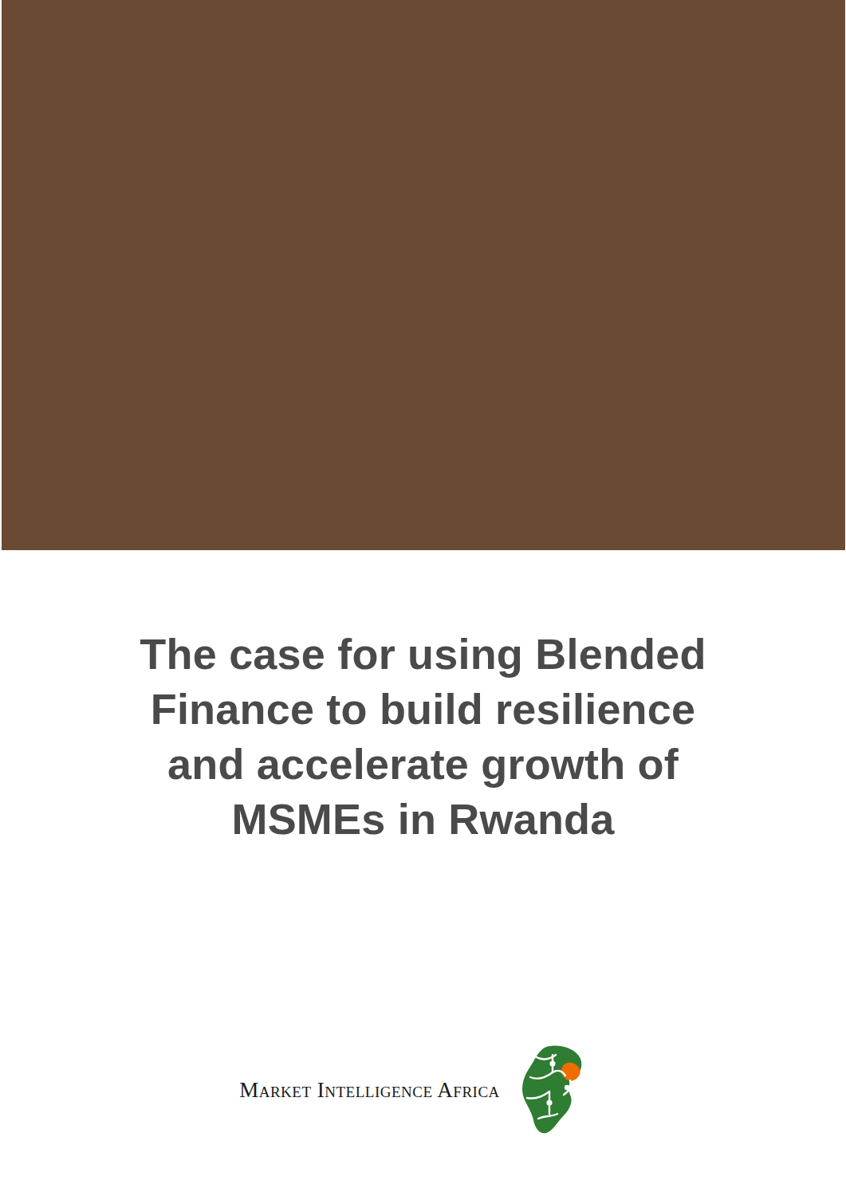The case for using Blended Finance to build resilience and accelerate growth of MSMEs in Rwanda
Market Intelligence Africa Market Intelligence Africa emblem